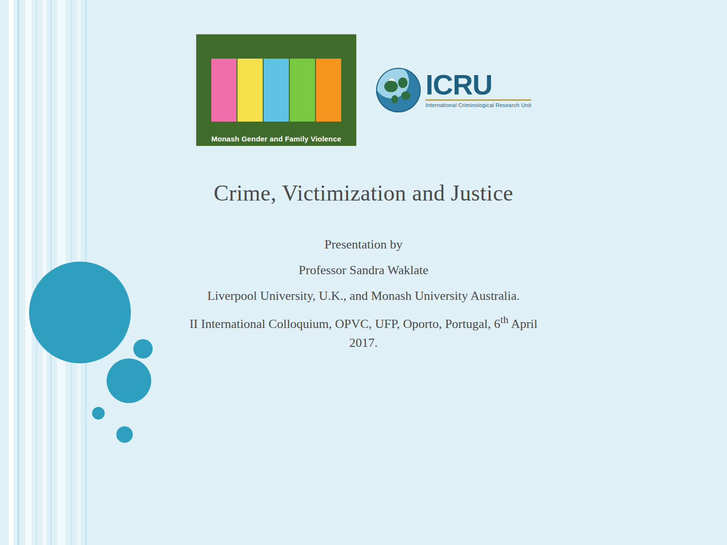Monash Gender and Family Violence
ICRU
International Criminological Research Unit
Crime, Victimization and Justice
Presentation by
Professor Sandra Waklate
Liverpool University, U.K., and Monash University Australia.
II International Colloquium, OPVC, UFP, Oporto, Portugal, 6th April 2017.